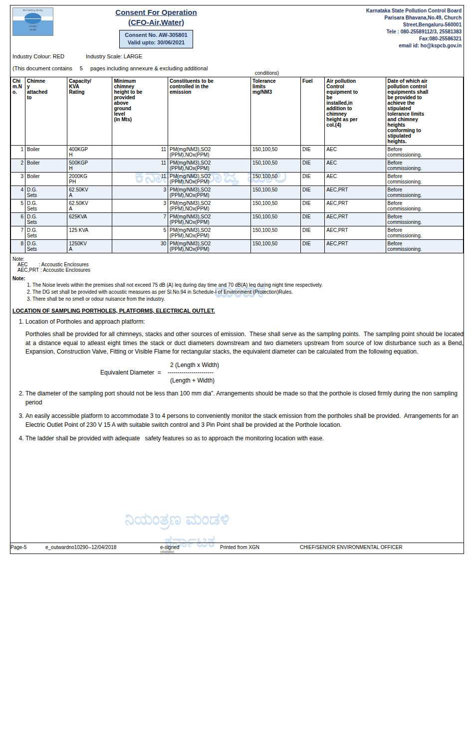ಕರ್ನಾಟಕ ರಾಜ್ಯ ಮಾಲಿ
ಮಂಡಳಿ
ನಿಯಂತ್ರಣ ಮಂಡಳಿ
ಕರ್ನಾಟಕ
ಕರ್ನಾಟಕ ರಾಜ್ಯ ಮಾಲಿನ್ಯ
ನಿಯಂತ್ರಣ
ಮಂಡಳಿ
Consent For Operation
(CFO-Air,Water)
Consent No. AW-305801
Valid upto: 30/06/2021
Karnataka State Pollution Control Board
Parisara Bhavana,No.49, Church
Street,Bengaluru-560001
Tele : 080-25589112/3, 25581383
Fax:080-25586321
email id: ho@kspcb.gov.in
Industry Colour: RED Industry Scale: LARGE
(This document contains 5 pages including annexure & excluding additional
conditions)
| Chi m.N o. | Chimne y attached to | Capacity/ KVA Rating | Minimum chimney height to be provided above ground level (in Mts) | Constituents to be controlled in the emission | Tolerance limits mg/NM3 | Fuel | Air pollution Control equipment to be installed,in addition to chimney height as per col.(4) | Date of which air pollution control equipments shall be provided to achieve the stipulated tolerance limits and chimney heights conforming to stipulated heights. |
| --- | --- | --- | --- | --- | --- | --- | --- | --- |
| 1 | Boiler | 400KGP H | 11 | PM(mg/NM3),SO2 (PPM),NOx(PPM) | 150,100,50 | DIE | AEC | Before commissioning. |
| 2 | Boiler | 500KGP H | 11 | PM(mg/NM3),SO2 (PPM),NOx(PPM) | 150,100,50 | DIE | AEC | Before commissioning. |
| 3 | Boiler | 2000KG PH | 11 | PM(mg/NM3),SO2 (PPM),NOx(PPM) | 150,100,50 | DIE | AEC | Before commissioning. |
| 4 | D.G. Sets | 62.50KV A | 3 | PM(mg/NM3),SO2 (PPM),NOx(PPM) | 150,100,50 | DIE | AEC,PRT | Before commissioning. |
| 5 | D.G. Sets | 62.50KV A | 3 | PM(mg/NM3),SO2 (PPM),NOx(PPM) | 150,100,50 | DIE | AEC,PRT | Before commissioning. |
| 6 | D.G. Sets | 625KVA | 7 | PM(mg/NM3),SO2 (PPM),NOx(PPM) | 150,100,50 | DIE | AEC,PRT | Before commissioning. |
| 7 | D.G. Sets | 125 KVA | 5 | PM(mg/NM3),SO2 (PPM),NOx(PPM) | 150,100,50 | DIE | AEC,PRT | Before commissioning. |
| 8 | D.G. Sets | 1250KV A | 30 | PM(mg/NM3),SO2 (PPM),NOx(PPM) | 150,100,50 | DIE | AEC,PRT | Before commissioning. |
Note:
AEC : Accoustic Enclosures
AEC,PRT : Accoustic Enclosures
Note:
The Noise levels within the premises shall not exceed 75 dB (A) leq during day time and 70 dB(A) leq during night time respectively.
The DG set shall be provided with acoustic measures as per Sl.No.94 in Schedule-I of Environment (Protection)Rules.
There shall be no smell or odour nuisance from the industry.
LOCATION OF SAMPLING PORTHOLES, PLATFORMS, ELECTRICAL OUTLET.
Location of Portholes and approach platform:
Portholes shall be provided for all chimneys, stacks and other sources of emission. These shall serve as the sampling points. The sampling point should be located at a distance equal to atleast eight times the stack or duct diameters downstream and two diameters upstream from source of low disturbance such as a Bend, Expansion, Construction Valve, Fitting or Visible Flame for rectangular stacks, the equivalent diameter can be calculated from the following equation.
2 (Length x Width)
Equivalent Diameter = -----------------------
(Length + Width)
The diameter of the sampling port should not be less than 100 mm dia”. Arrangements should be made so that the porthole is closed firmly during the non sampling period
An easily accessible platform to accommodate 3 to 4 persons to conveniently monitor the stack emission from the portholes shall be provided. Arrangements for an Electric Outlet Point of 230 V 15 A with suitable switch control and 3 Pin Point shall be provided at the Porthole location.
The ladder shall be provided with adequate safety features so as to approach the monitoring location with ease.
Page-5
e_outwardno10290--12/04/2018
e-signed
(digitally)
Printed from XGN
CHIEF/SENIOR ENVIRONMENTAL OFFICER